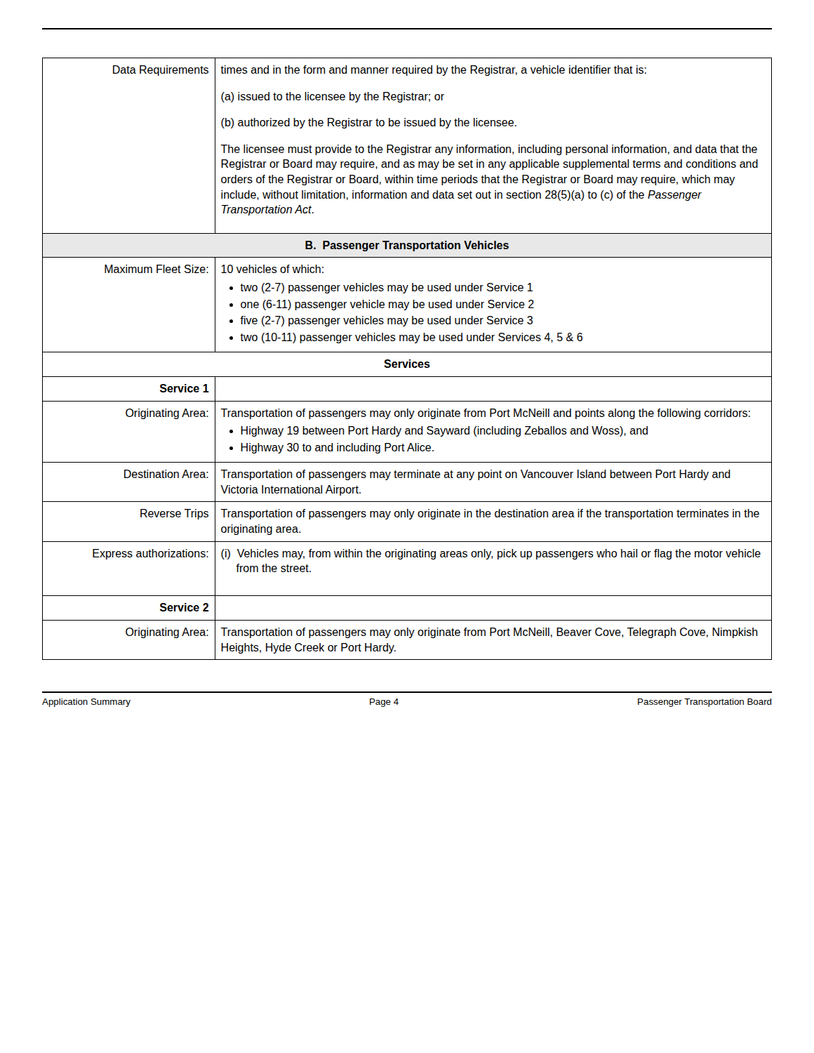| Data Requirements | times and in the form and manner required by the Registrar, a vehicle identifier that is: (a) issued to the licensee by the Registrar; or (b) authorized by the Registrar to be issued by the licensee. The licensee must provide to the Registrar any information, including personal information, and data that the Registrar or Board may require, and as may be set in any applicable supplemental terms and conditions and orders of the Registrar or Board, within time periods that the Registrar or Board may require, which may include, without limitation, information and data set out in section 28(5)(a) to (c) of the Passenger Transportation Act . |
| B. Passenger Transportation Vehicles |
| Maximum Fleet Size: | 10 vehicles of which: two (2-7) passenger vehicles may be used under Service 1 one (6-11) passenger vehicle may be used under Service 2 five (2-7) passenger vehicles may be used under Service 3 two (10-11) passenger vehicles may be used under Services 4, 5 & 6 |
| Services |
| Service 1 | |
| Originating Area: | Transportation of passengers may only originate from Port McNeill and points along the following corridors: Highway 19 between Port Hardy and Sayward (including Zeballos and Woss), and Highway 30 to and including Port Alice. |
| Destination Area: | Transportation of passengers may terminate at any point on Vancouver Island between Port Hardy and Victoria International Airport. |
| Reverse Trips | Transportation of passengers may only originate in the destination area if the transportation terminates in the originating area. |
| Express authorizations: | (i) Vehicles may, from within the originating areas only, pick up passengers who hail or flag the motor vehicle from the street. |
| Service 2 | |
| Originating Area: | Transportation of passengers may only originate from Port McNeill, Beaver Cove, Telegraph Cove, Nimpkish Heights, Hyde Creek or Port Hardy. |
Application Summary Page 4 Passenger Transportation Board